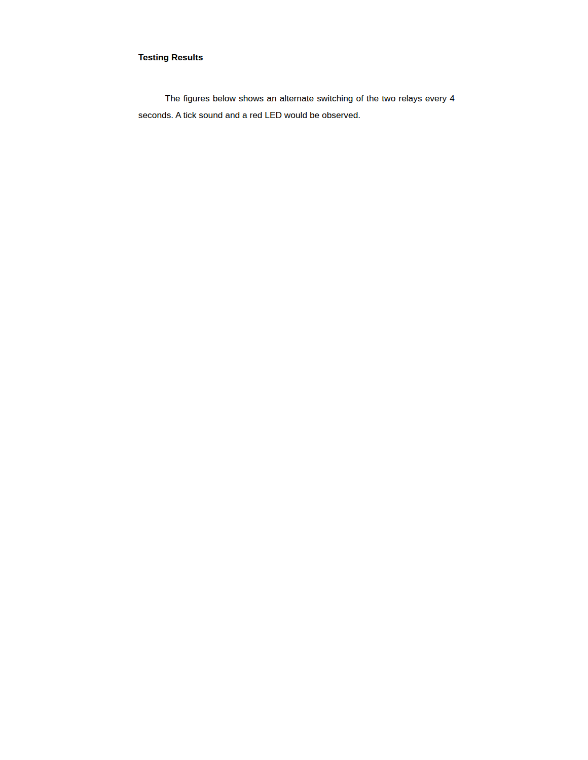Testing Results
The figures below shows an alternate switching of the two relays every 4 seconds. A tick sound and a red LED would be observed.